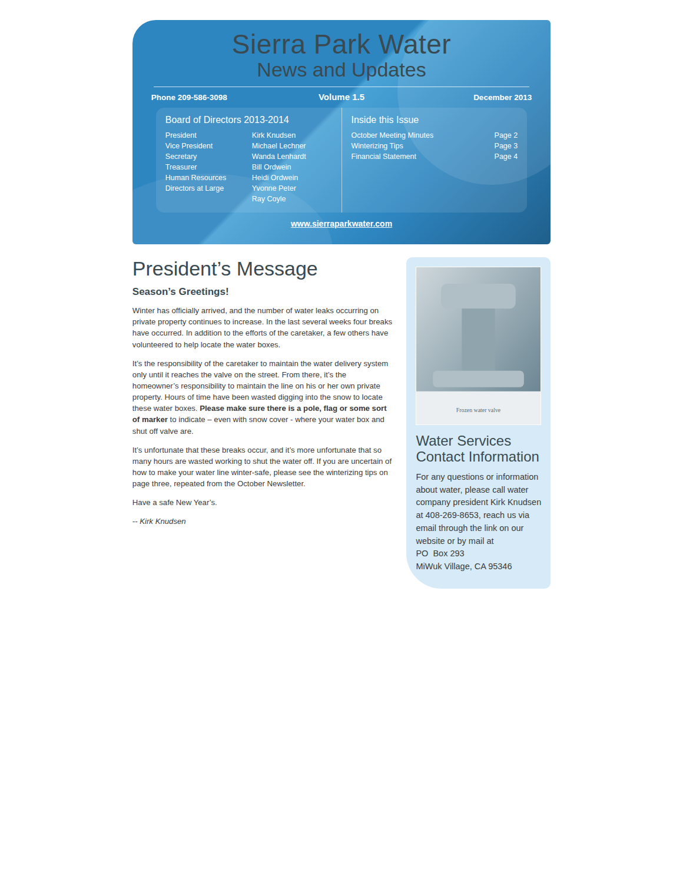Sierra Park Water News and Updates
Phone 209-586-3098 Volume 1.5 December 2013
Board of Directors 2013-2014
| President | Kirk Knudsen |
| Vice President | Michael Lechner |
| Secretary | Wanda Lenhardt |
| Treasurer | Bill Ordwein |
| Human Resources | Heidi Ordwein |
| Directors at Large | Yvonne Peter |
| | Ray Coyle |
Inside this Issue
| October Meeting Minutes | Page 2 |
| Winterizing Tips | Page 3 |
| Financial Statement | Page 4 |
www.sierraparkwater.com
President’s Message
Season’s Greetings!
Winter has officially arrived, and the number of water leaks occurring on private property continues to increase. In the last several weeks four breaks have occurred. In addition to the efforts of the caretaker, a few others have volunteered to help locate the water boxes.
It’s the responsibility of the caretaker to maintain the water delivery system only until it reaches the valve on the street. From there, it’s the homeowner’s responsibility to maintain the line on his or her own private property. Hours of time have been wasted digging into the snow to locate these water boxes. Please make sure there is a pole, flag or some sort of marker to indicate – even with snow cover - where your water box and shut off valve are.
It’s unfortunate that these breaks occur, and it’s more unfortunate that so many hours are wasted working to shut the water off. If you are uncertain of how to make your water line winter-safe, please see the winterizing tips on page three, repeated from the October Newsletter.
Have a safe New Year’s.
-- Kirk Knudsen
Water Services Contact Information
For any questions or information about water, please call water company president Kirk Knudsen at 408-269-8653, reach us via email through the link on our website or by mail at
PO Box 293
MiWuk Village, CA 95346